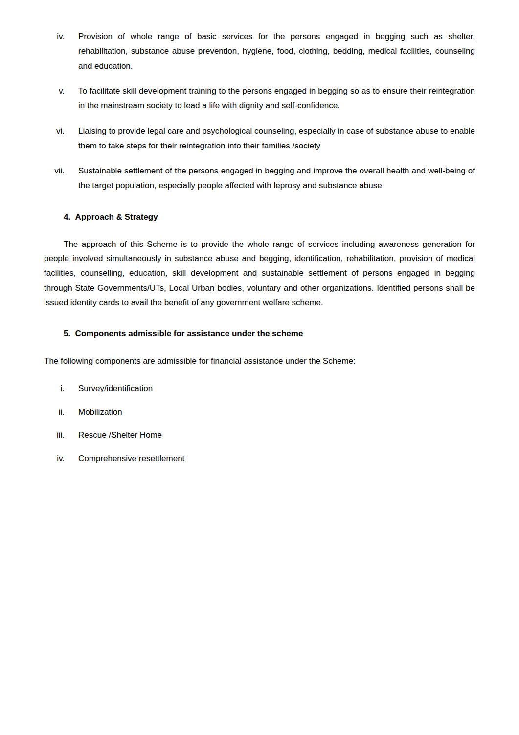iv. Provision of whole range of basic services for the persons engaged in begging such as shelter, rehabilitation, substance abuse prevention, hygiene, food, clothing, bedding, medical facilities, counseling and education.
v. To facilitate skill development training to the persons engaged in begging so as to ensure their reintegration in the mainstream society to lead a life with dignity and self-confidence.
vi. Liaising to provide legal care and psychological counseling, especially in case of substance abuse to enable them to take steps for their reintegration into their families /society
vii. Sustainable settlement of the persons engaged in begging and improve the overall health and well-being of the target population, especially people affected with leprosy and substance abuse
4. Approach & Strategy
The approach of this Scheme is to provide the whole range of services including awareness generation for people involved simultaneously in substance abuse and begging, identification, rehabilitation, provision of medical facilities, counselling, education, skill development and sustainable settlement of persons engaged in begging through State Governments/UTs, Local Urban bodies, voluntary and other organizations. Identified persons shall be issued identity cards to avail the benefit of any government welfare scheme.
5. Components admissible for assistance under the scheme
The following components are admissible for financial assistance under the Scheme:
i. Survey/identification
ii. Mobilization
iii. Rescue /Shelter Home
iv. Comprehensive resettlement